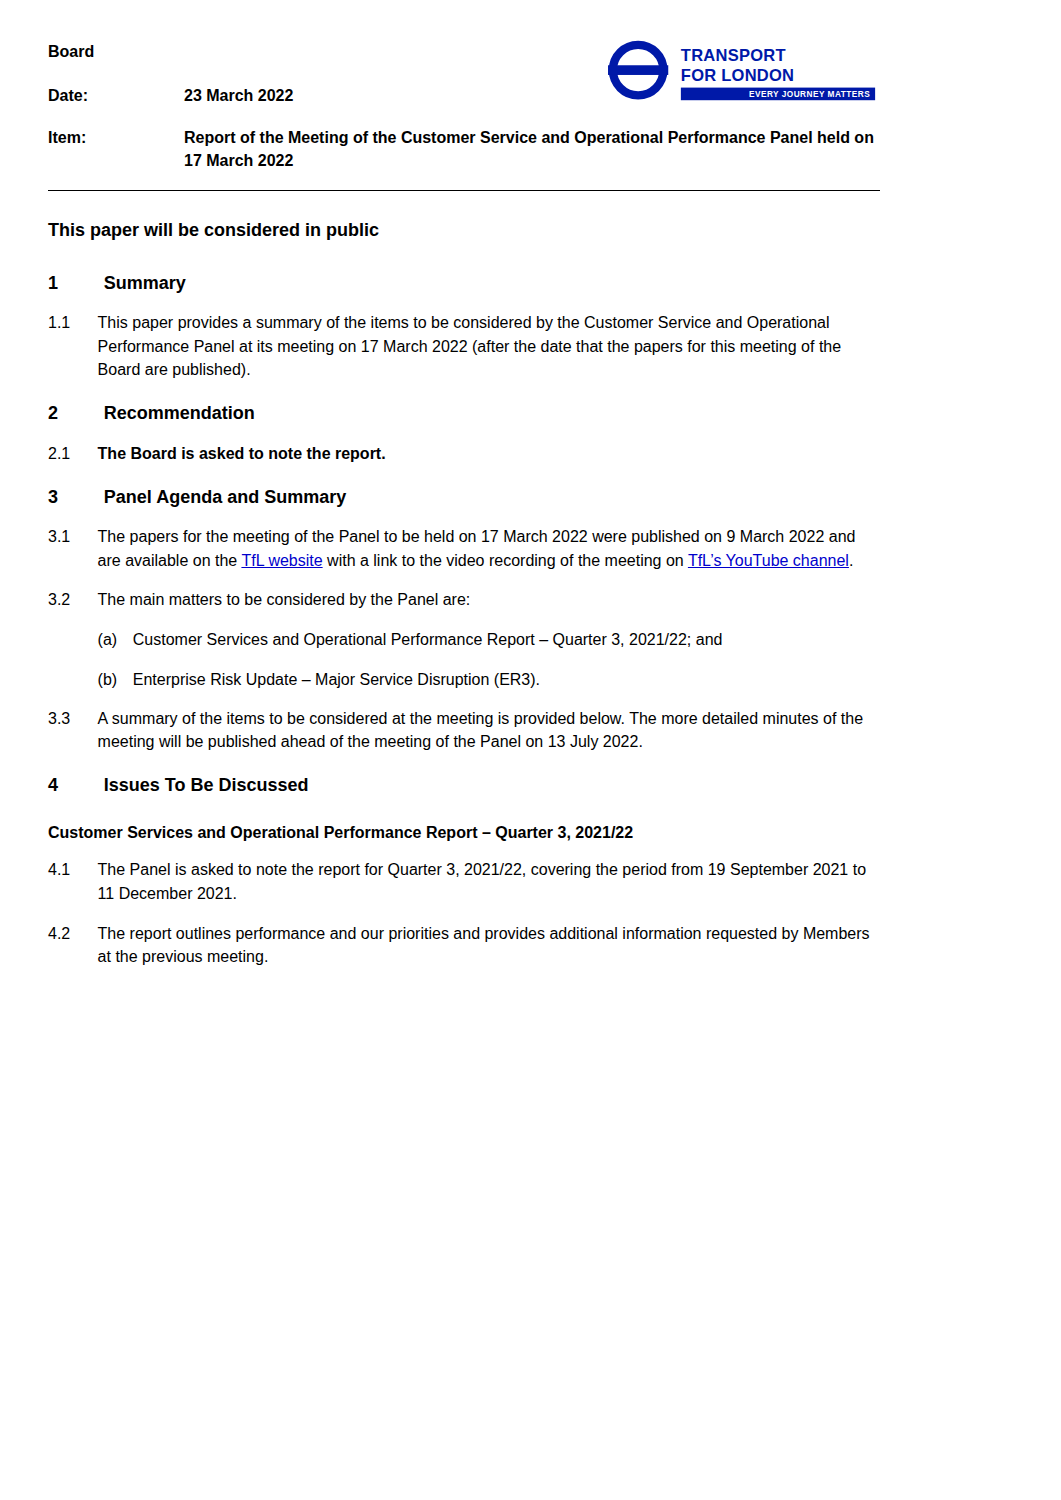Transport for London roundel logo with strapline Every Journey Matters TRANSPORT FOR LONDON EVERY JOURNEY MATTERS
Board
Date:
23 March 2022
Item:
Report of the Meeting of the Customer Service and Operational Performance Panel held on 17 March 2022
This paper will be considered in public
1 Summary
1.1
This paper provides a summary of the items to be considered by the Customer Service and Operational Performance Panel at its meeting on 17 March 2022 (after the date that the papers for this meeting of the Board are published).
2 Recommendation
2.1
The Board is asked to note the report.
3 Panel Agenda and Summary
3.1
The papers for the meeting of the Panel to be held on 17 March 2022 were published on 9 March 2022 and are available on the TfL website with a link to the video recording of the meeting on TfL’s YouTube channel.
3.2
The main matters to be considered by the Panel are:
(a) Customer Services and Operational Performance Report – Quarter 3, 2021/22; and
(b) Enterprise Risk Update – Major Service Disruption (ER3).
3.3
A summary of the items to be considered at the meeting is provided below. The more detailed minutes of the meeting will be published ahead of the meeting of the Panel on 13 July 2022.
4 Issues To Be Discussed
Customer Services and Operational Performance Report – Quarter 3, 2021/22
4.1
The Panel is asked to note the report for Quarter 3, 2021/22, covering the period from 19 September 2021 to 11 December 2021.
4.2
The report outlines performance and our priorities and provides additional information requested by Members at the previous meeting.